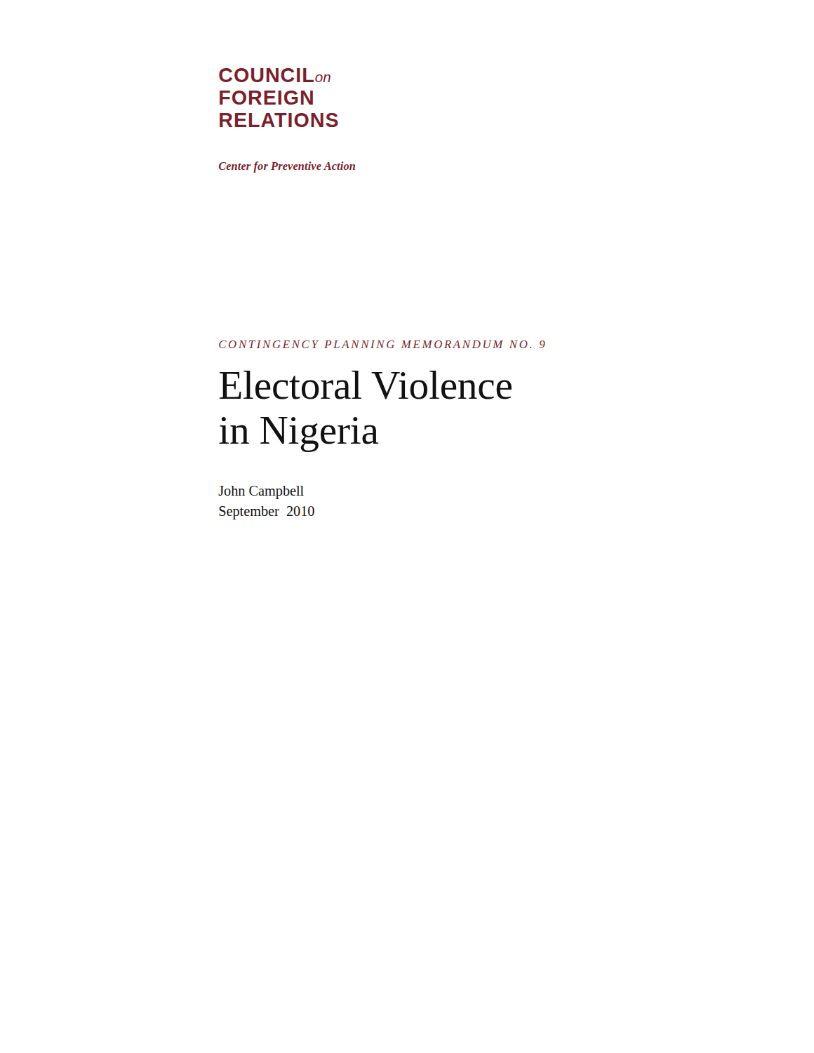Councilon Foreign Relations
Center for Preventive Action
Contingency Planning Memorandum No. 9
Electoral Violencein Nigeria
John CampbellSeptember 2010